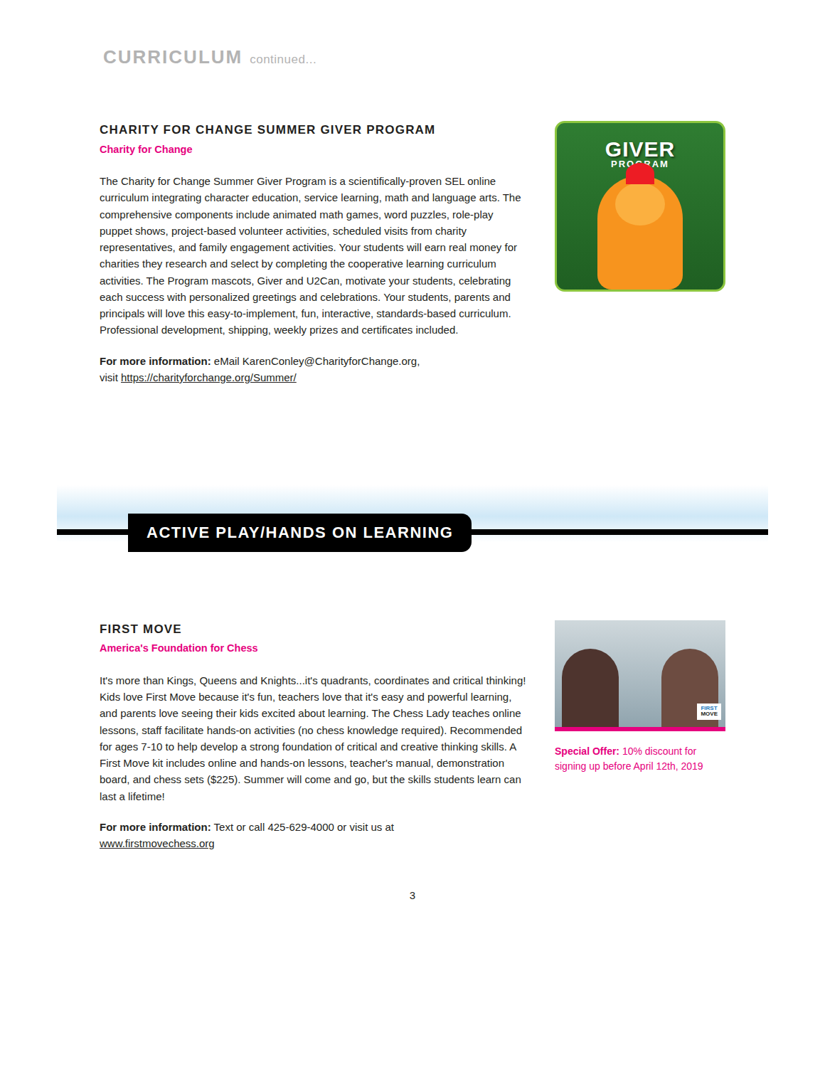CURRICULUM
continued...
Charity for Change Summer Giver Program
Charity for Change
The Charity for Change Summer Giver Program is a scientifically-proven SEL online curriculum integrating character education, service learning, math and language arts. The comprehensive components include animated math games, word puzzles, role-play puppet shows, project-based volunteer activities, scheduled visits from charity representatives, and family engagement activities. Your students will earn real money for charities they research and select by completing the cooperative learning curriculum activities. The Program mascots, Giver and U2Can, motivate your students, celebrating each success with personalized greetings and celebrations. Your students, parents and principals will love this easy-to-implement, fun, interactive, standards-based curriculum. Professional development, shipping, weekly prizes and certificates included.
For more information: eMail KarenConley@CharityforChange.org,
visit https://charityforchange.org/Summer/
GIVER
PROGRAM
ACTIVE PLAY/HANDS ON LEARNING
First Move
America's Foundation for Chess
It's more than Kings, Queens and Knights...it's quadrants, coordinates and critical thinking! Kids love First Move because it's fun, teachers love that it's easy and powerful learning, and parents love seeing their kids excited about learning. The Chess Lady teaches online lessons, staff facilitate hands-on activities (no chess knowledge required). Recommended for ages 7-10 to help develop a strong foundation of critical and creative thinking skills. A First Move kit includes online and hands-on lessons, teacher's manual, demonstration board, and chess sets ($225). Summer will come and go, but the skills students learn can last a lifetime!
For more information: Text or call 425-629-4000 or visit us at
www.firstmovechess.org
FIRSTMOVE
Special Offer: 10% discount for signing up before April 12th, 2019
3